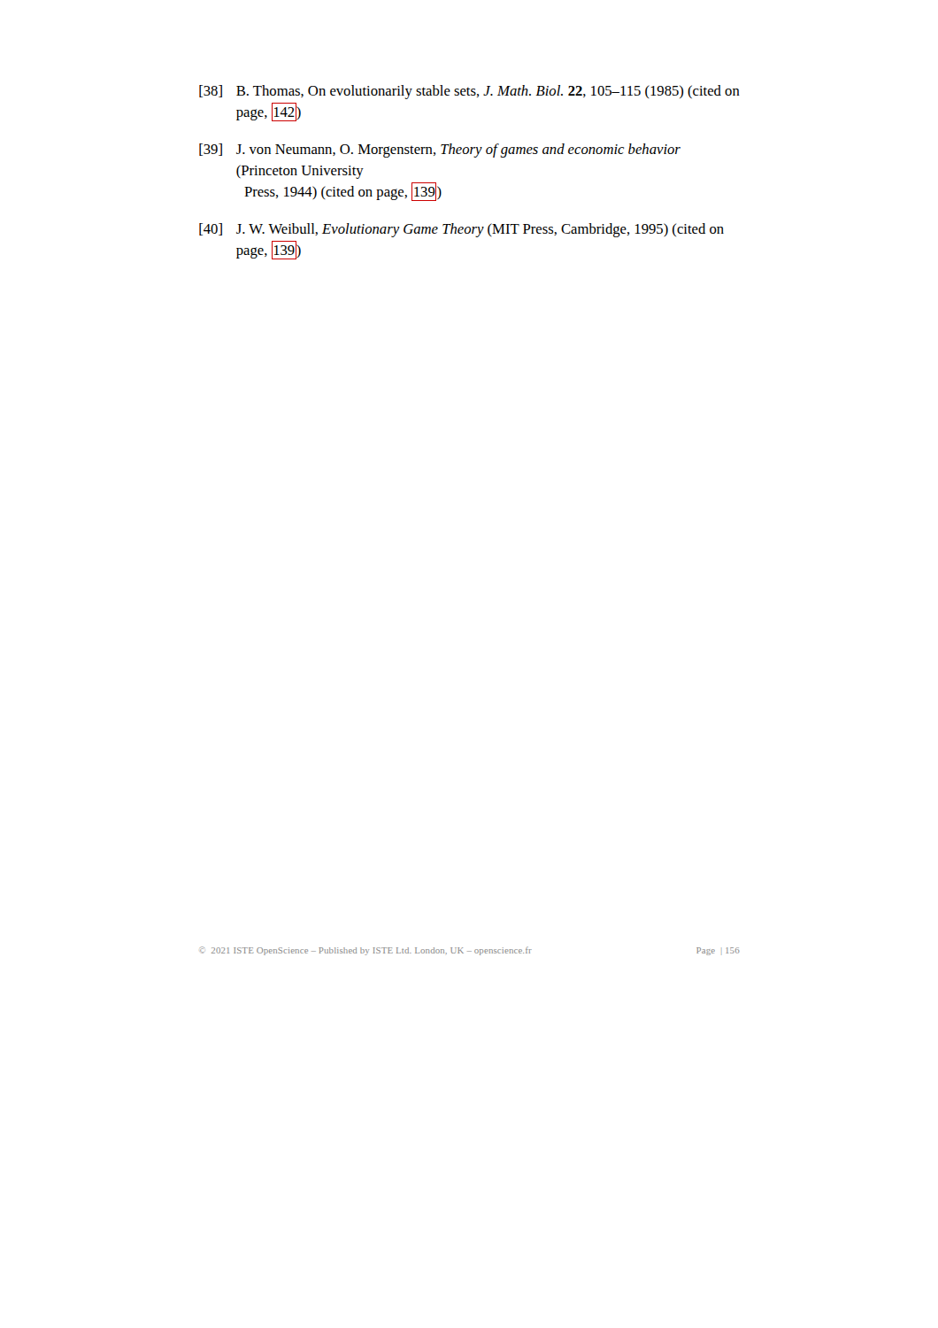[38] B. Thomas, On evolutionarily stable sets, J. Math. Biol. 22, 105–115 (1985) (cited on page, 142)
[39] J. von Neumann, O. Morgenstern, Theory of games and economic behavior (Princeton University Press, 1944) (cited on page, 139)
[40] J. W. Weibull, Evolutionary Game Theory (MIT Press, Cambridge, 1995) (cited on page, 139)
© 2021 ISTE OpenScience – Published by ISTE Ltd. London, UK – openscience.fr Page | 156